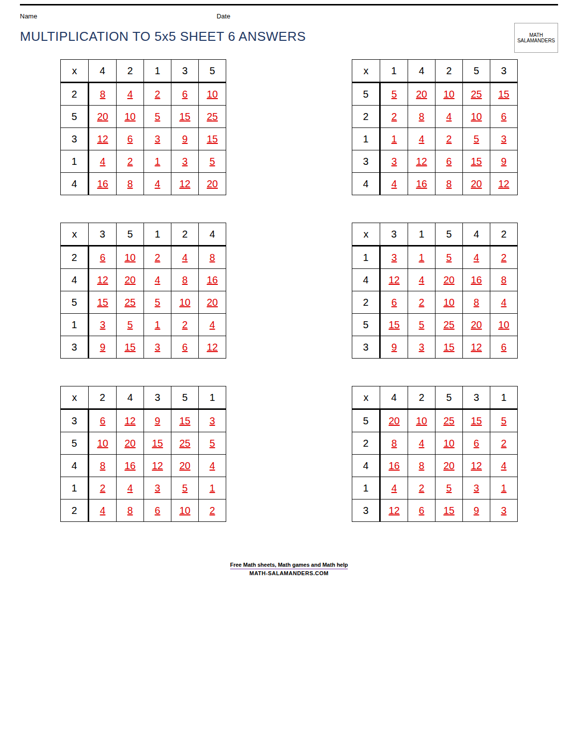Name Date
MULTIPLICATION TO 5x5 SHEET 6 ANSWERS
MATH
SALAMANDERS
| x | 4 | 2 | 1 | 3 | 5 |
| --- | --- | --- | --- | --- | --- |
| 2 | 8 | 4 | 2 | 6 | 10 |
| 5 | 20 | 10 | 5 | 15 | 25 |
| 3 | 12 | 6 | 3 | 9 | 15 |
| 1 | 4 | 2 | 1 | 3 | 5 |
| 4 | 16 | 8 | 4 | 12 | 20 |
| x | 1 | 4 | 2 | 5 | 3 |
| --- | --- | --- | --- | --- | --- |
| 5 | 5 | 20 | 10 | 25 | 15 |
| 2 | 2 | 8 | 4 | 10 | 6 |
| 1 | 1 | 4 | 2 | 5 | 3 |
| 3 | 3 | 12 | 6 | 15 | 9 |
| 4 | 4 | 16 | 8 | 20 | 12 |
| x | 3 | 5 | 1 | 2 | 4 |
| --- | --- | --- | --- | --- | --- |
| 2 | 6 | 10 | 2 | 4 | 8 |
| 4 | 12 | 20 | 4 | 8 | 16 |
| 5 | 15 | 25 | 5 | 10 | 20 |
| 1 | 3 | 5 | 1 | 2 | 4 |
| 3 | 9 | 15 | 3 | 6 | 12 |
| x | 3 | 1 | 5 | 4 | 2 |
| --- | --- | --- | --- | --- | --- |
| 1 | 3 | 1 | 5 | 4 | 2 |
| 4 | 12 | 4 | 20 | 16 | 8 |
| 2 | 6 | 2 | 10 | 8 | 4 |
| 5 | 15 | 5 | 25 | 20 | 10 |
| 3 | 9 | 3 | 15 | 12 | 6 |
| x | 2 | 4 | 3 | 5 | 1 |
| --- | --- | --- | --- | --- | --- |
| 3 | 6 | 12 | 9 | 15 | 3 |
| 5 | 10 | 20 | 15 | 25 | 5 |
| 4 | 8 | 16 | 12 | 20 | 4 |
| 1 | 2 | 4 | 3 | 5 | 1 |
| 2 | 4 | 8 | 6 | 10 | 2 |
| x | 4 | 2 | 5 | 3 | 1 |
| --- | --- | --- | --- | --- | --- |
| 5 | 20 | 10 | 25 | 15 | 5 |
| 2 | 8 | 4 | 10 | 6 | 2 |
| 4 | 16 | 8 | 20 | 12 | 4 |
| 1 | 4 | 2 | 5 | 3 | 1 |
| 3 | 12 | 6 | 15 | 9 | 3 |
Free Math sheets, Math games and Math help
MATH-SALAMANDERS.COM